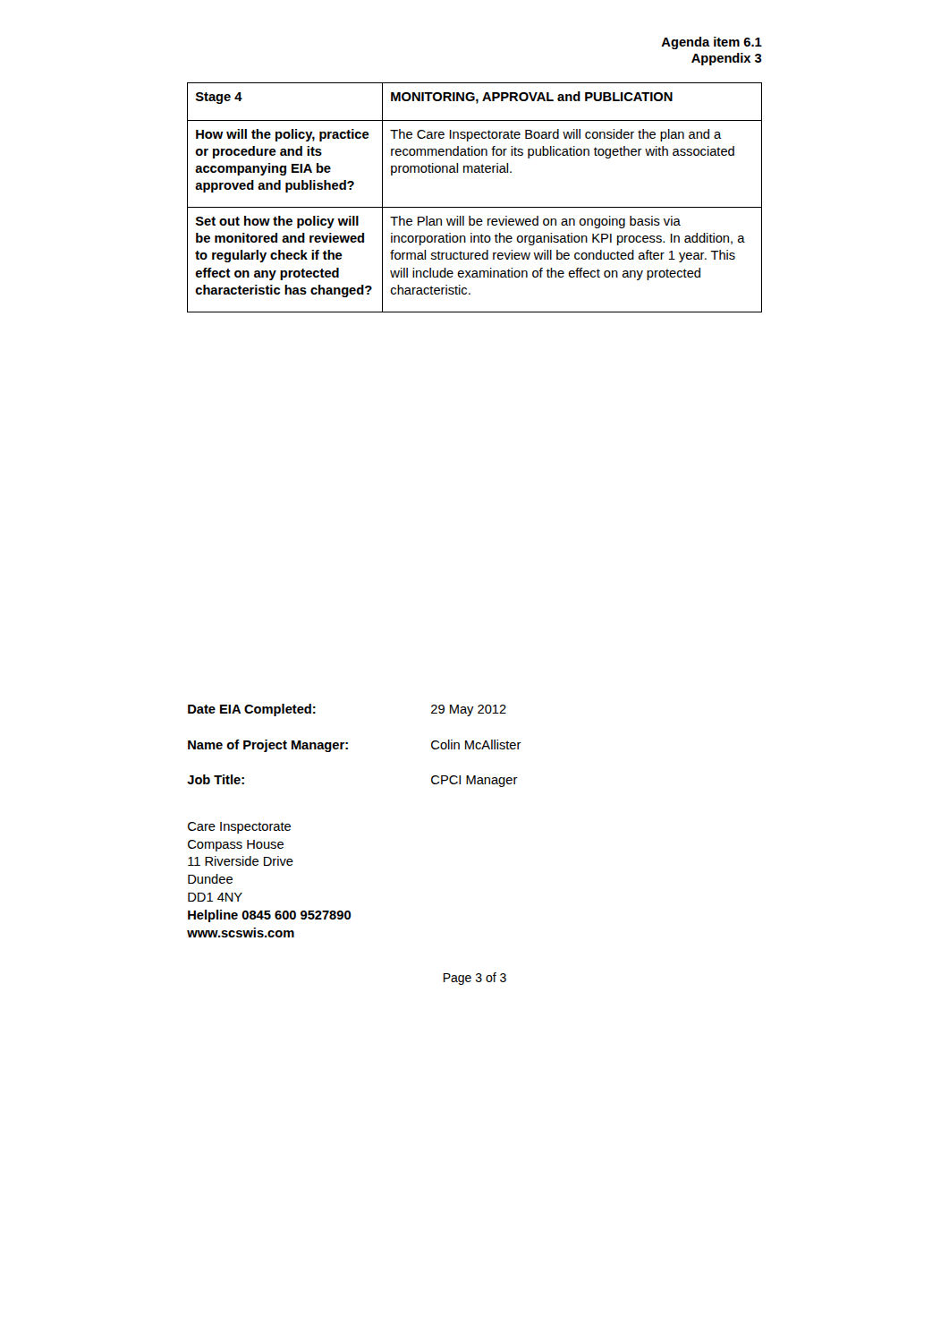Agenda item 6.1
Appendix 3
| Stage 4 | MONITORING, APPROVAL and PUBLICATION |
| How will the policy, practice or procedure and its accompanying EIA be approved and published? | The Care Inspectorate Board will consider the plan and a recommendation for its publication together with associated promotional material. |
| Set out how the policy will be monitored and reviewed to regularly check if the effect on any protected characteristic has changed? | The Plan will be reviewed on an ongoing basis via incorporation into the organisation KPI process. In addition, a formal structured review will be conducted after 1 year. This will include examination of the effect on any protected characteristic. |
Date EIA Completed:
29 May 2012
Name of Project Manager:
Colin McAllister
Job Title:
CPCI Manager
Care Inspectorate
Compass House
11 Riverside Drive
Dundee
DD1 4NY
Helpline 0845 600 9527890
www.scswis.com
Page 3 of 3